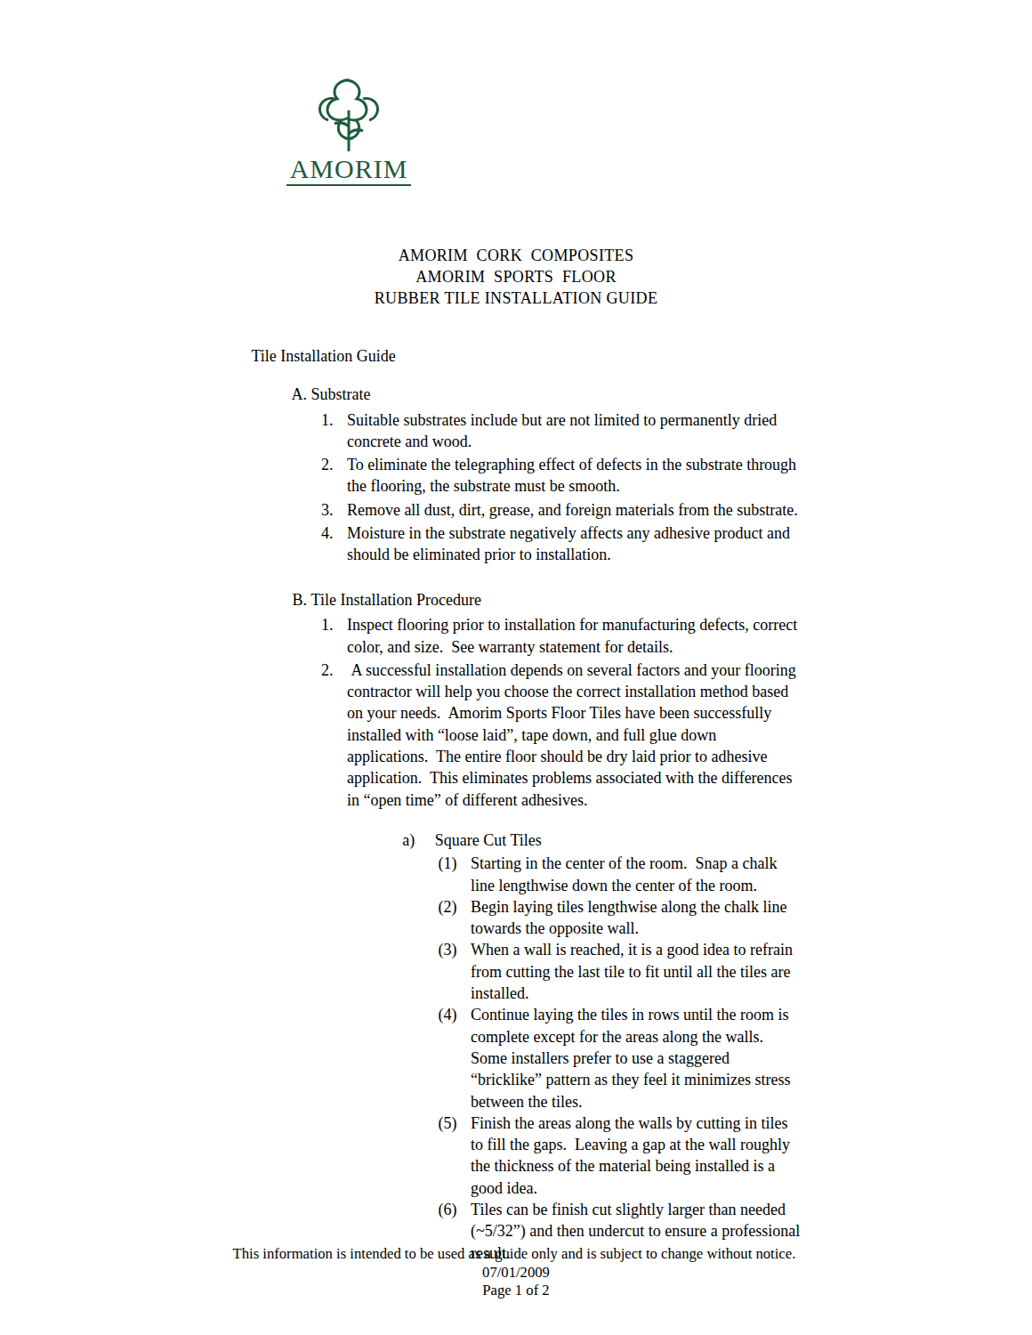AMORIM
AMORIM CORK COMPOSITES
AMORIM SPORTS FLOOR
RUBBER TILE INSTALLATION GUIDE
Tile Installation Guide
Substrate
1. Suitable substrates include but are not limited to permanently dried concrete and wood.
2. To eliminate the telegraphing effect of defects in the substrate through the flooring, the substrate must be smooth.
3. Remove all dust, dirt, grease, and foreign materials from the substrate.
4. Moisture in the substrate negatively affects any adhesive product and should be eliminated prior to installation.
Tile Installation Procedure
1. Inspect flooring prior to installation for manufacturing defects, correct color, and size. See warranty statement for details.
2. A successful installation depends on several factors and your flooring contractor will help you choose the correct installation method based on your needs. Amorim Sports Floor Tiles have been successfully installed with “loose laid”, tape down, and full glue down applications. The entire floor should be dry laid prior to adhesive application. This eliminates problems associated with the differences in “open time” of different adhesives.
a) Square Cut Tiles
(1) Starting in the center of the room. Snap a chalk line lengthwise down the center of the room.
(2) Begin laying tiles lengthwise along the chalk line towards the opposite wall.
(3) When a wall is reached, it is a good idea to refrain from cutting the last tile to fit until all the tiles are installed.
(4) Continue laying the tiles in rows until the room is complete except for the areas along the walls. Some installers prefer to use a staggered “bricklike” pattern as they feel it minimizes stress between the tiles.
(5) Finish the areas along the walls by cutting in tiles to fill the gaps. Leaving a gap at the wall roughly the thickness of the material being installed is a good idea.
(6) Tiles can be finish cut slightly larger than needed (~5/32”) and then undercut to ensure a professional result.
This information is intended to be used as a guide only and is subject to change without notice. 07/01/2009 Page 1 of 2